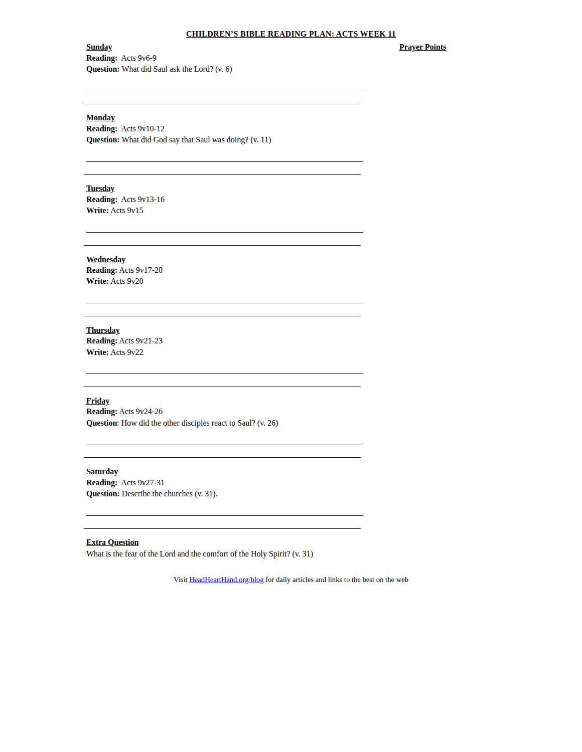CHILDREN’S BIBLE READING PLAN: ACTS WEEK 11
Sunday
Reading: Acts 9v6-9
Question: What did Saul ask the Lord? (v. 6)
Monday
Reading: Acts 9v10-12
Question: What did God say that Saul was doing? (v. 11)
Tuesday
Reading: Acts 9v13-16
Write: Acts 9v15
Wednesday
Reading: Acts 9v17-20
Write: Acts 9v20
Thursday
Reading: Acts 9v21-23
Write: Acts 9v22
Friday
Reading: Acts 9v24-26
Question: How did the other disciples react to Saul? (v. 26)
Saturday
Reading: Acts 9v27-31
Question: Describe the churches (v. 31).
Extra Question
What is the fear of the Lord and the comfort of the Holy Spirit? (v. 31)
Prayer Points
Visit HeadHeartHand.org/blog for daily articles and links to the best on the web